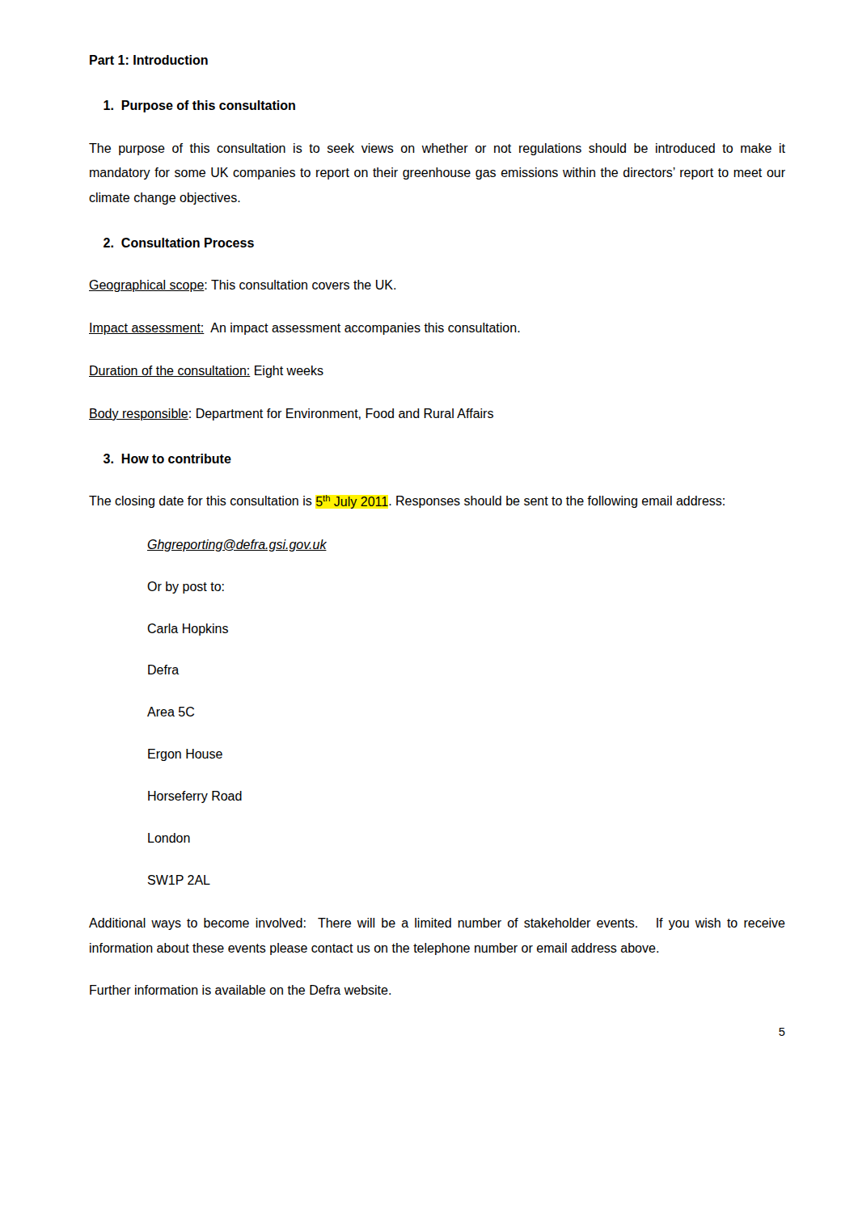Part 1: Introduction
1. Purpose of this consultation
The purpose of this consultation is to seek views on whether or not regulations should be introduced to make it mandatory for some UK companies to report on their greenhouse gas emissions within the directors’ report to meet our climate change objectives.
2. Consultation Process
Geographical scope: This consultation covers the UK.
Impact assessment: An impact assessment accompanies this consultation.
Duration of the consultation: Eight weeks
Body responsible: Department for Environment, Food and Rural Affairs
3. How to contribute
The closing date for this consultation is 5th July 2011. Responses should be sent to the following email address:
Ghgreporting@defra.gsi.gov.uk
Or by post to:
Carla Hopkins
Defra
Area 5C
Ergon House
Horseferry Road
London
SW1P 2AL
Additional ways to become involved: There will be a limited number of stakeholder events. If you wish to receive information about these events please contact us on the telephone number or email address above.
Further information is available on the Defra website.
5